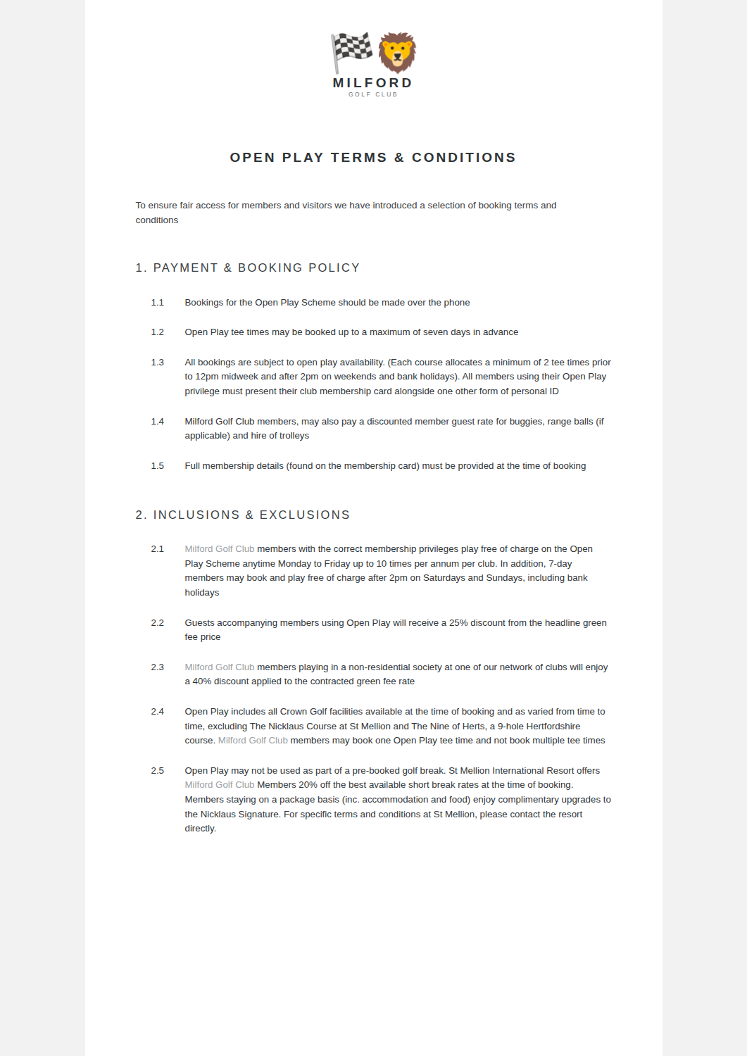🏁🦁 MILFORD GOLF CLUB
Open Play Terms & Conditions
To ensure fair access for members and visitors we have introduced a selection of booking terms and conditions
1. Payment & Booking Policy
1.1 Bookings for the Open Play Scheme should be made over the phone
1.2 Open Play tee times may be booked up to a maximum of seven days in advance
1.3 All bookings are subject to open play availability. (Each course allocates a minimum of 2 tee times prior to 12pm midweek and after 2pm on weekends and bank holidays). All members using their Open Play privilege must present their club membership card alongside one other form of personal ID
1.4 Milford Golf Club members, may also pay a discounted member guest rate for buggies, range balls (if applicable) and hire of trolleys
1.5 Full membership details (found on the membership card) must be provided at the time of booking
2. Inclusions & Exclusions
2.1 Milford Golf Club members with the correct membership privileges play free of charge on the Open Play Scheme anytime Monday to Friday up to 10 times per annum per club. In addition, 7-day members may book and play free of charge after 2pm on Saturdays and Sundays, including bank holidays
2.2 Guests accompanying members using Open Play will receive a 25% discount from the headline green fee price
2.3 Milford Golf Club members playing in a non-residential society at one of our network of clubs will enjoy a 40% discount applied to the contracted green fee rate
2.4 Open Play includes all Crown Golf facilities available at the time of booking and as varied from time to time, excluding The Nicklaus Course at St Mellion and The Nine of Herts, a 9-hole Hertfordshire course. Milford Golf Club members may book one Open Play tee time and not book multiple tee times
2.5 Open Play may not be used as part of a pre-booked golf break. St Mellion International Resort offers Milford Golf Club Members 20% off the best available short break rates at the time of booking. Members staying on a package basis (inc. accommodation and food) enjoy complimentary upgrades to the Nicklaus Signature. For specific terms and conditions at St Mellion, please contact the resort directly.